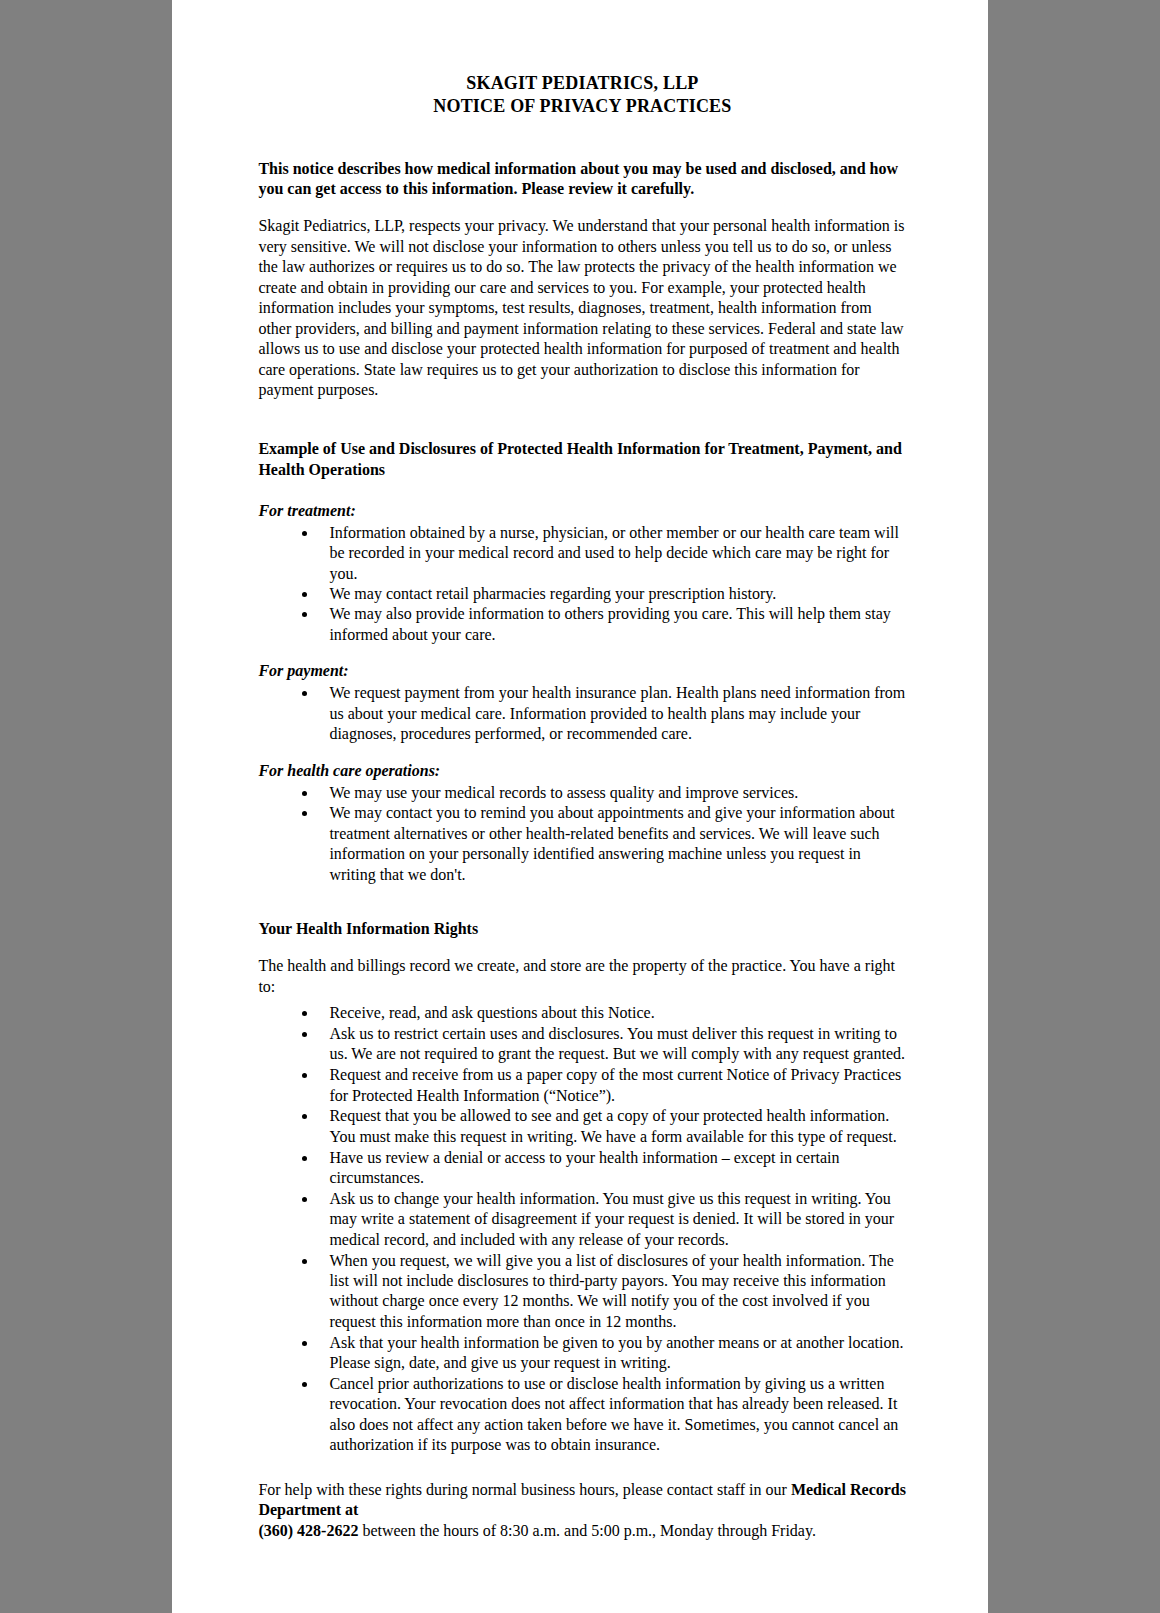SKAGIT PEDIATRICS, LLPNOTICE OF PRIVACY PRACTICES
This notice describes how medical information about you may be used and disclosed, and how you can get access to this information. Please review it carefully.
Skagit Pediatrics, LLP, respects your privacy. We understand that your personal health information is very sensitive. We will not disclose your information to others unless you tell us to do so, or unless the law authorizes or requires us to do so. The law protects the privacy of the health information we create and obtain in providing our care and services to you. For example, your protected health information includes your symptoms, test results, diagnoses, treatment, health information from other providers, and billing and payment information relating to these services. Federal and state law allows us to use and disclose your protected health information for purposed of treatment and health care operations. State law requires us to get your authorization to disclose this information for payment purposes.
Example of Use and Disclosures of Protected Health Information for Treatment, Payment, and Health Operations
For treatment:
Information obtained by a nurse, physician, or other member or our health care team will be recorded in your medical record and used to help decide which care may be right for you.
We may contact retail pharmacies regarding your prescription history.
We may also provide information to others providing you care. This will help them stay informed about your care.
For payment:
We request payment from your health insurance plan. Health plans need information from us about your medical care. Information provided to health plans may include your diagnoses, procedures performed, or recommended care.
For health care operations:
We may use your medical records to assess quality and improve services.
We may contact you to remind you about appointments and give your information about treatment alternatives or other health-related benefits and services. We will leave such information on your personally identified answering machine unless you request in writing that we don't.
Your Health Information Rights
The health and billings record we create, and store are the property of the practice. You have a right to:
Receive, read, and ask questions about this Notice.
Ask us to restrict certain uses and disclosures. You must deliver this request in writing to us. We are not required to grant the request. But we will comply with any request granted.
Request and receive from us a paper copy of the most current Notice of Privacy Practices for Protected Health Information (“Notice”).
Request that you be allowed to see and get a copy of your protected health information. You must make this request in writing. We have a form available for this type of request.
Have us review a denial or access to your health information – except in certain circumstances.
Ask us to change your health information. You must give us this request in writing. You may write a statement of disagreement if your request is denied. It will be stored in your medical record, and included with any release of your records.
When you request, we will give you a list of disclosures of your health information. The list will not include disclosures to third-party payors. You may receive this information without charge once every 12 months. We will notify you of the cost involved if you request this information more than once in 12 months.
Ask that your health information be given to you by another means or at another location. Please sign, date, and give us your request in writing.
Cancel prior authorizations to use or disclose health information by giving us a written revocation. Your revocation does not affect information that has already been released. It also does not affect any action taken before we have it. Sometimes, you cannot cancel an authorization if its purpose was to obtain insurance.
For help with these rights during normal business hours, please contact staff in our Medical Records Department at
(360) 428-2622 between the hours of 8:30 a.m. and 5:00 p.m., Monday through Friday.